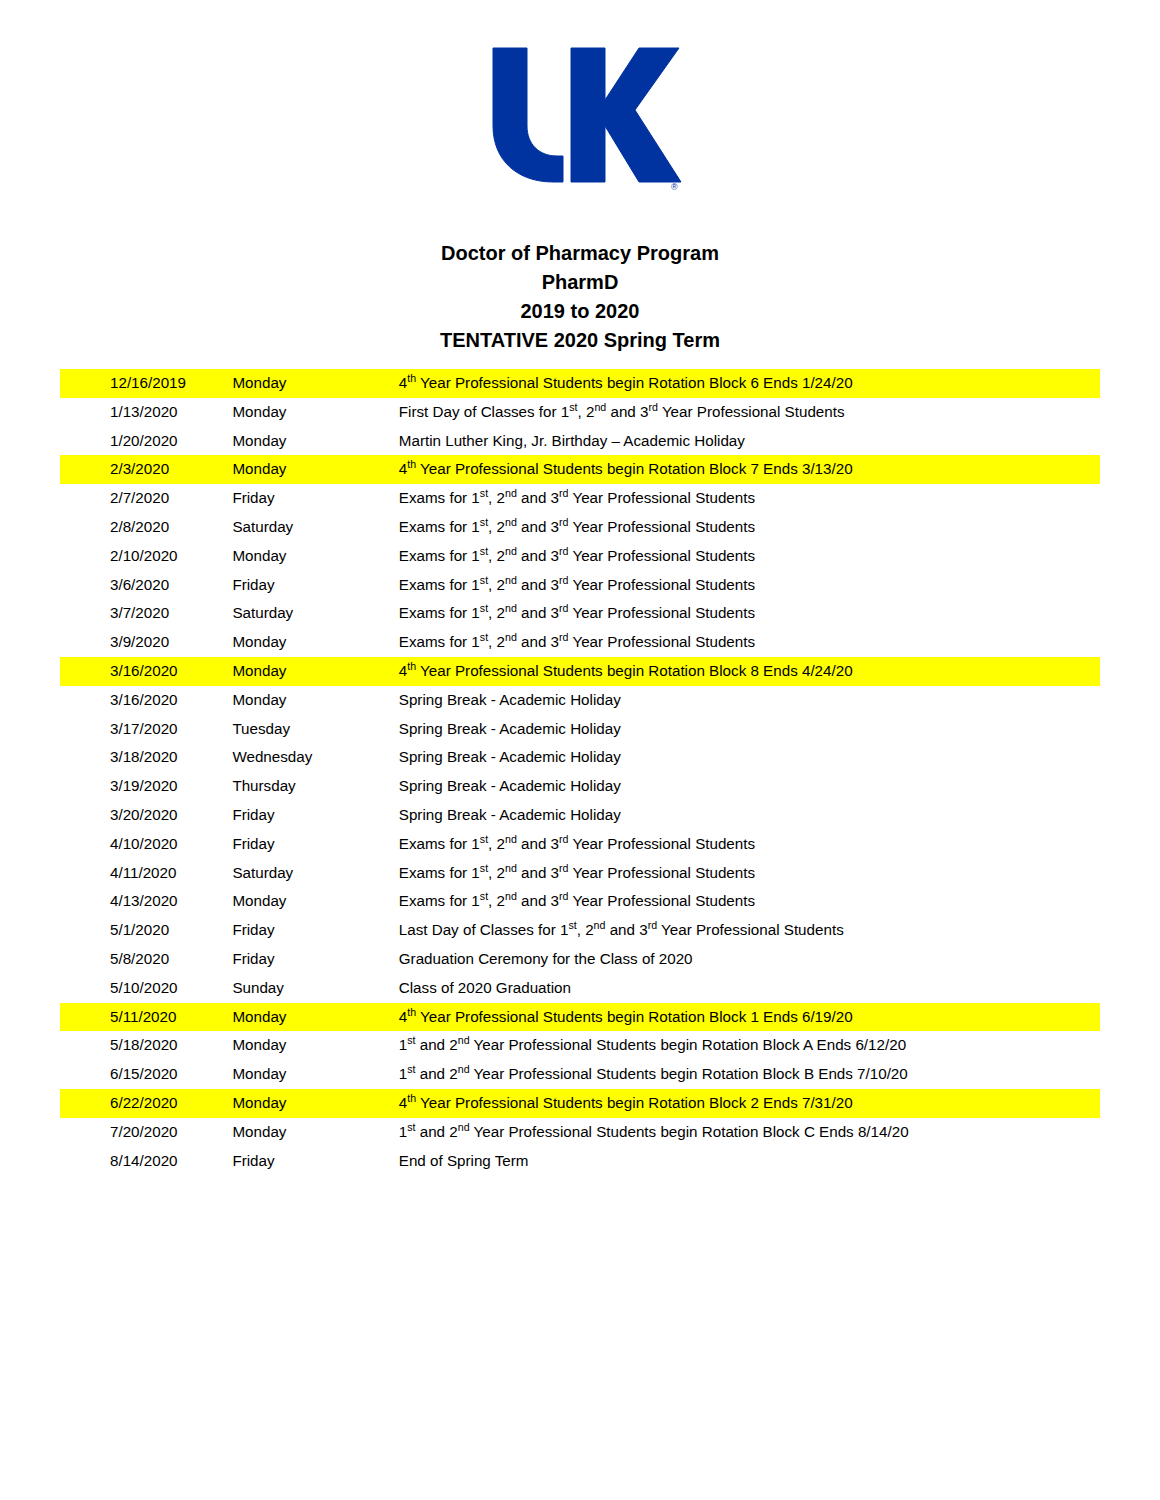®
Doctor of Pharmacy Program
PharmD
2019 to 2020
TENTATIVE 2020 Spring Term
| 12/16/2019 | Monday | 4 th Year Professional Students begin Rotation Block 6 Ends 1/24/20 |
| 1/13/2020 | Monday | First Day of Classes for 1 st , 2 nd and 3 rd Year Professional Students |
| 1/20/2020 | Monday | Martin Luther King, Jr. Birthday – Academic Holiday |
| 2/3/2020 | Monday | 4 th Year Professional Students begin Rotation Block 7 Ends 3/13/20 |
| 2/7/2020 | Friday | Exams for 1 st , 2 nd and 3 rd Year Professional Students |
| 2/8/2020 | Saturday | Exams for 1 st , 2 nd and 3 rd Year Professional Students |
| 2/10/2020 | Monday | Exams for 1 st , 2 nd and 3 rd Year Professional Students |
| 3/6/2020 | Friday | Exams for 1 st , 2 nd and 3 rd Year Professional Students |
| 3/7/2020 | Saturday | Exams for 1 st , 2 nd and 3 rd Year Professional Students |
| 3/9/2020 | Monday | Exams for 1 st , 2 nd and 3 rd Year Professional Students |
| 3/16/2020 | Monday | 4 th Year Professional Students begin Rotation Block 8 Ends 4/24/20 |
| 3/16/2020 | Monday | Spring Break - Academic Holiday |
| 3/17/2020 | Tuesday | Spring Break - Academic Holiday |
| 3/18/2020 | Wednesday | Spring Break - Academic Holiday |
| 3/19/2020 | Thursday | Spring Break - Academic Holiday |
| 3/20/2020 | Friday | Spring Break - Academic Holiday |
| 4/10/2020 | Friday | Exams for 1 st , 2 nd and 3 rd Year Professional Students |
| 4/11/2020 | Saturday | Exams for 1 st , 2 nd and 3 rd Year Professional Students |
| 4/13/2020 | Monday | Exams for 1 st , 2 nd and 3 rd Year Professional Students |
| 5/1/2020 | Friday | Last Day of Classes for 1 st , 2 nd and 3 rd Year Professional Students |
| 5/8/2020 | Friday | Graduation Ceremony for the Class of 2020 |
| 5/10/2020 | Sunday | Class of 2020 Graduation |
| 5/11/2020 | Monday | 4 th Year Professional Students begin Rotation Block 1 Ends 6/19/20 |
| 5/18/2020 | Monday | 1 st and 2 nd Year Professional Students begin Rotation Block A Ends 6/12/20 |
| 6/15/2020 | Monday | 1 st and 2 nd Year Professional Students begin Rotation Block B Ends 7/10/20 |
| 6/22/2020 | Monday | 4 th Year Professional Students begin Rotation Block 2 Ends 7/31/20 |
| 7/20/2020 | Monday | 1 st and 2 nd Year Professional Students begin Rotation Block C Ends 8/14/20 |
| 8/14/2020 | Friday | End of Spring Term |